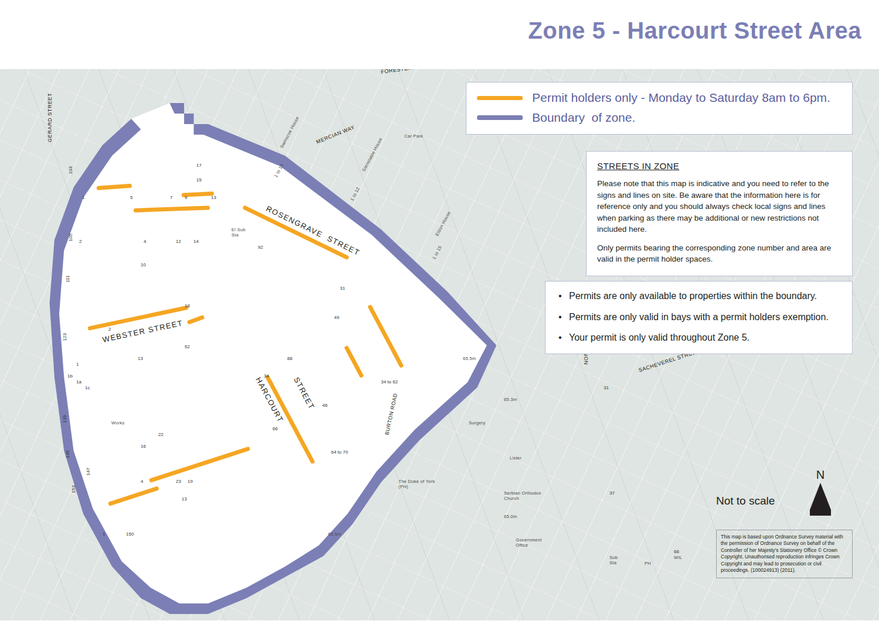Zone 5 - Harcourt Street Area
ROSENGRAVE STREET
WEBSTER STREET
HARCOURT
STREET
MERCIAN WAY
FORESTER STREET
GERARD STREET
NORMANTON ROAD
SACHEVEREL STREET
BURTON ROAD
Car Park
Swinscoe House
1 to 15
Stenstable House
1 to 12
Eldon House
1 to 15
El Sub
Sta
Works
65.3m
65.5m
Surgery
Lister
The Duke of York
(PH)
Serbian Orthodox
Church
65.0m
66.5m
Government
Office
Sub
Sta
PH
WIL
17
15
7
9
13
1
5
103
105
2
4
12
14
10
92
111
18
2
123
52
13
1
1b
1a
1c
139
22
16
145
147
4
153
23
19
13
1
150
31
49
88
34
34 to 62
46
66
64 to 70
31
37
66
Permit holders only - Monday to Saturday 8am to 6pm.
Boundary of zone.
STREETS IN ZONE
Please note that this map is indicative and you need to refer to the signs and lines on site. Be aware that the information here is for reference only and you should always check local signs and lines when parking as there may be additional or new restrictions not included here.
Only permits bearing the corresponding zone number and area are valid in the permit holder spaces.
Permits are only available to properties within the boundary.
Permits are only valid in bays with a permit holders exemption.
Your permit is only valid throughout Zone 5.
N
Not to scale
This map is based upon Ordnance Survey material with the permission of Ordnance Survey on behalf of the Controller of her Majesty's Stationery Office © Crown Copyright. Unauthorised reproduction infringes Crown Copyright and may lead to prosecution or civil proceedings. (100024913) (2011).